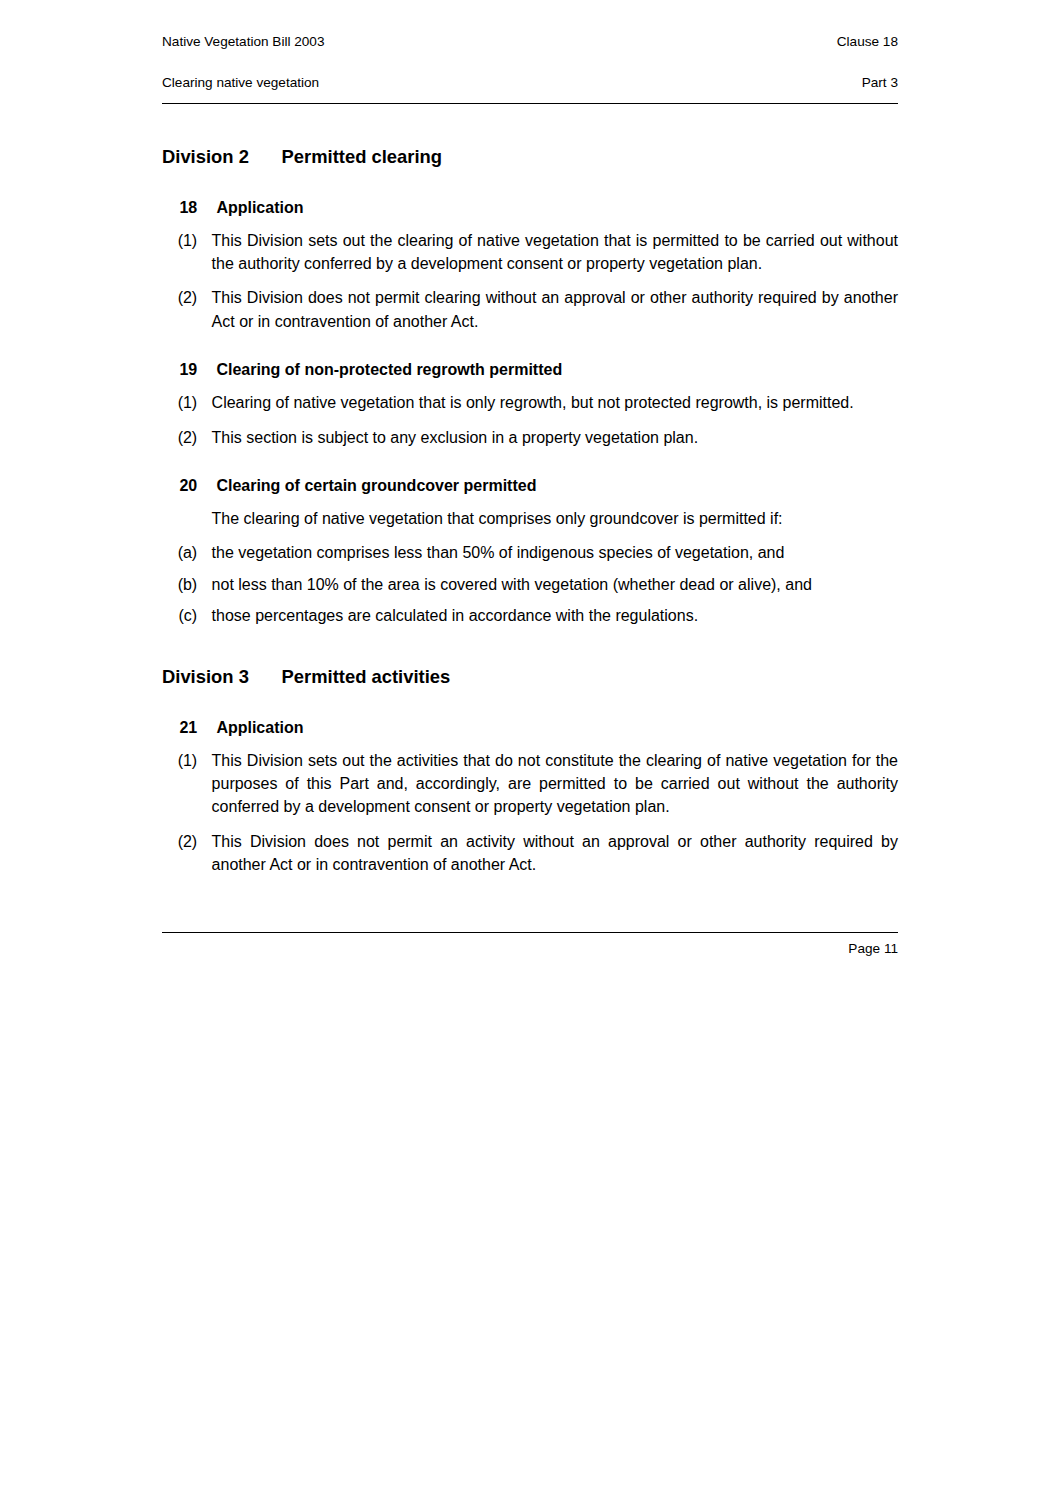Native Vegetation Bill 2003 Clearing native vegetation
Clause 18 Part 3
Division 2 Permitted clearing
18 Application
(1) This Division sets out the clearing of native vegetation that is permitted to be carried out without the authority conferred by a development consent or property vegetation plan.
(2) This Division does not permit clearing without an approval or other authority required by another Act or in contravention of another Act.
19 Clearing of non-protected regrowth permitted
(1) Clearing of native vegetation that is only regrowth, but not protected regrowth, is permitted.
(2) This section is subject to any exclusion in a property vegetation plan.
20 Clearing of certain groundcover permitted
The clearing of native vegetation that comprises only groundcover is permitted if:
(a) the vegetation comprises less than 50% of indigenous species of vegetation, and
(b) not less than 10% of the area is covered with vegetation (whether dead or alive), and
(c) those percentages are calculated in accordance with the regulations.
Division 3 Permitted activities
21 Application
(1) This Division sets out the activities that do not constitute the clearing of native vegetation for the purposes of this Part and, accordingly, are permitted to be carried out without the authority conferred by a development consent or property vegetation plan.
(2) This Division does not permit an activity without an approval or other authority required by another Act or in contravention of another Act.
Page 11